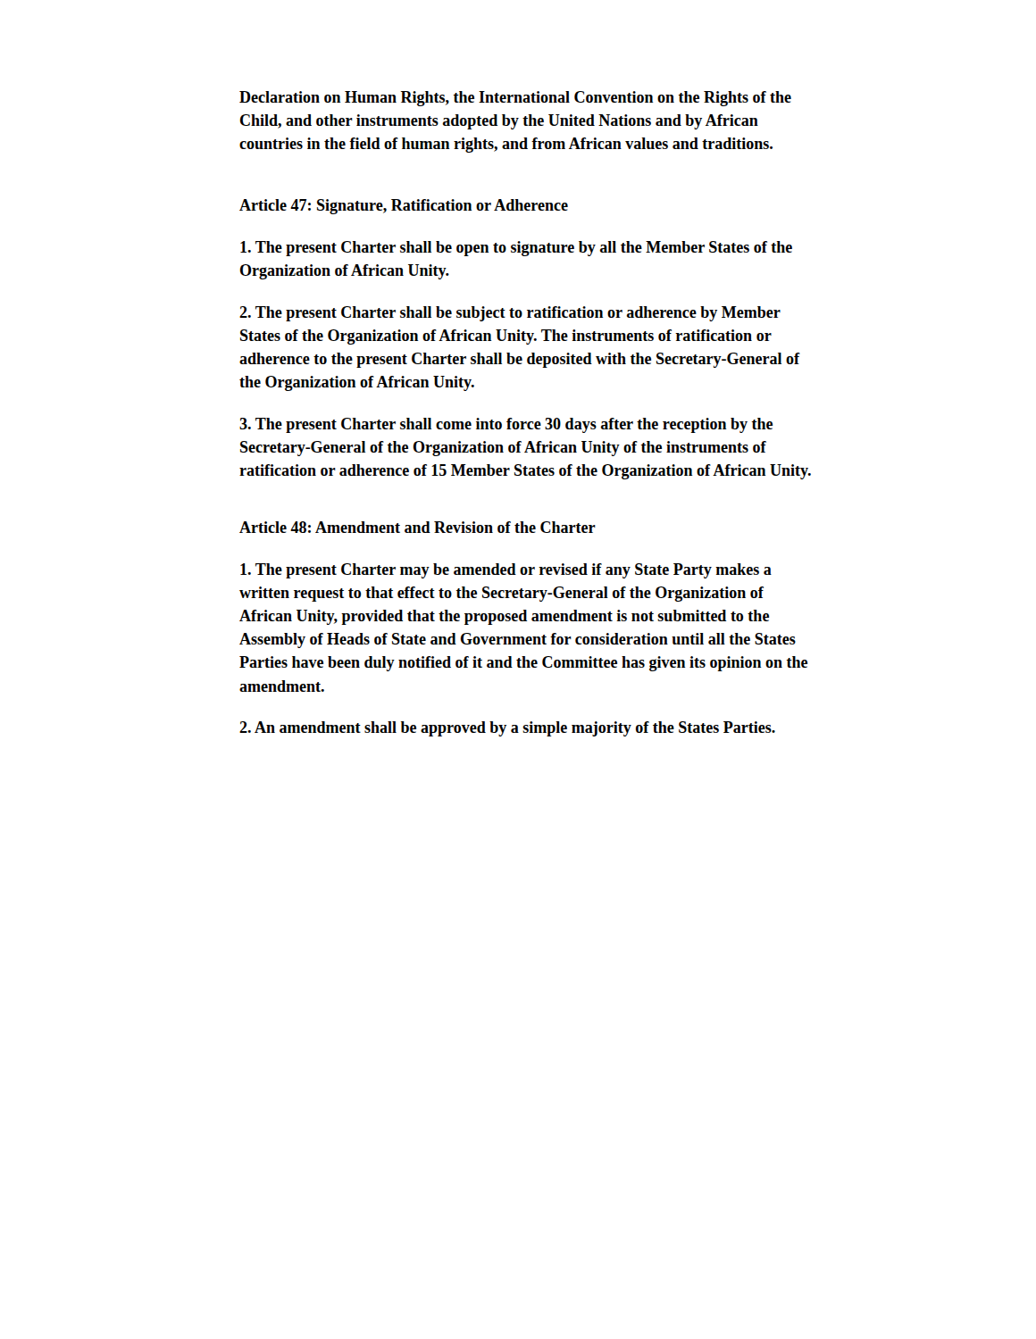Declaration on Human Rights, the International Convention on the Rights of the Child, and other instruments adopted by the United Nations and by African countries in the field of human rights, and from African values and traditions.
Article 47: Signature, Ratification or Adherence
1. The present Charter shall be open to signature by all the Member States of the Organization of African Unity.
2. The present Charter shall be subject to ratification or adherence by Member States of the Organization of African Unity. The instruments of ratification or adherence to the present Charter shall be deposited with the Secretary-General of the Organization of African Unity.
3. The present Charter shall come into force 30 days after the reception by the Secretary-General of the Organization of African Unity of the instruments of ratification or adherence of 15 Member States of the Organization of African Unity.
Article 48: Amendment and Revision of the Charter
1. The present Charter may be amended or revised if any State Party makes a written request to that effect to the Secretary-General of the Organization of African Unity, provided that the proposed amendment is not submitted to the Assembly of Heads of State and Government for consideration until all the States Parties have been duly notified of it and the Committee has given its opinion on the amendment.
2. An amendment shall be approved by a simple majority of the States Parties.